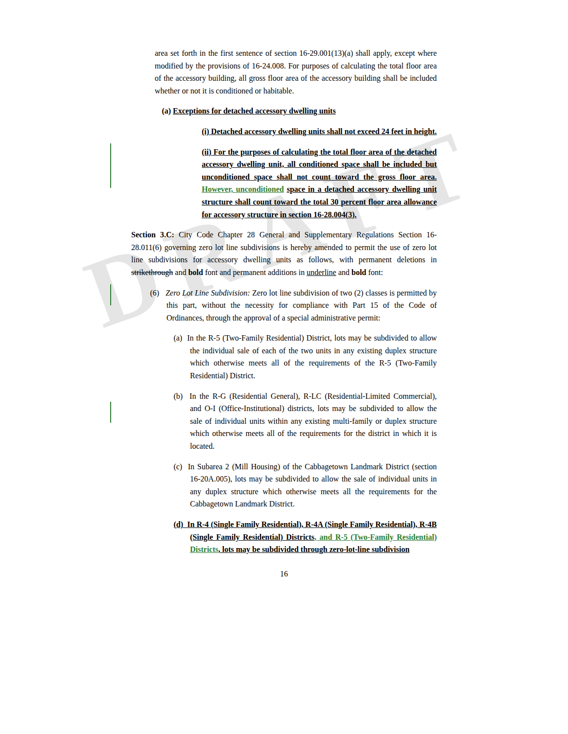DRAFT
area set forth in the first sentence of section 16-29.001(13)(a) shall apply, except where modified by the provisions of 16-24.008. For purposes of calculating the total floor area of the accessory building, all gross floor area of the accessory building shall be included whether or not it is conditioned or habitable.
(a) Exceptions for detached accessory dwelling units
(i) Detached accessory dwelling units shall not exceed 24 feet in height.
(ii) For the purposes of calculating the total floor area of the detached accessory dwelling unit, all conditioned space shall be included but unconditioned space shall not count toward the gross floor area. However, unconditioned space in a detached accessory dwelling unit structure shall count toward the total 30 percent floor area allowance for accessory structure in section 16-28.004(3).
Section 3.C: City Code Chapter 28 General and Supplementary Regulations Section 16-28.011(6) governing zero lot line subdivisions is hereby amended to permit the use of zero lot line subdivisions for accessory dwelling units as follows, with permanent deletions in strikethrough and bold font and permanent additions in underline and bold font:
(6) Zero Lot Line Subdivision: Zero lot line subdivision of two (2) classes is permitted by this part, without the necessity for compliance with Part 15 of the Code of Ordinances, through the approval of a special administrative permit:
(a) In the R-5 (Two-Family Residential) District, lots may be subdivided to allow the individual sale of each of the two units in any existing duplex structure which otherwise meets all of the requirements of the R-5 (Two-Family Residential) District.
(b) In the R-G (Residential General), R-LC (Residential-Limited Commercial), and O-I (Office-Institutional) districts, lots may be subdivided to allow the sale of individual units within any existing multi-family or duplex structure which otherwise meets all of the requirements for the district in which it is located.
(c) In Subarea 2 (Mill Housing) of the Cabbagetown Landmark District (section 16-20A.005), lots may be subdivided to allow the sale of individual units in any duplex structure which otherwise meets all the requirements for the Cabbagetown Landmark District.
(d) In R-4 (Single Family Residential), R-4A (Single Family Residential), R-4B (Single Family Residential) Districts, and R-5 (Two-Family Residential) Districts, lots may be subdivided through zero-lot-line subdivision
16